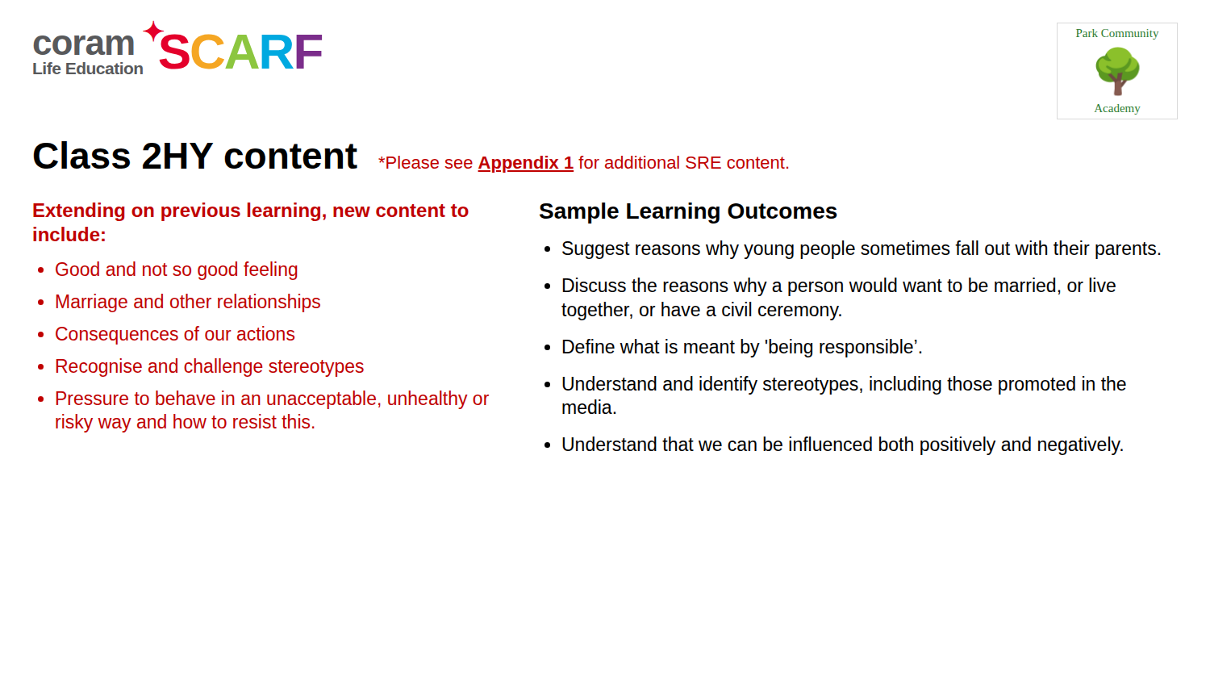✦ coram Life Education
SCARF
Park Community 🌳 Academy
Class 2HY content
*Please see Appendix 1 for additional SRE content.
Extending on previous learning, new content to include:
Good and not so good feeling
Marriage and other relationships
Consequences of our actions
Recognise and challenge stereotypes
Pressure to behave in an unacceptable, unhealthy or risky way and how to resist this.
Sample Learning Outcomes
Suggest reasons why young people sometimes fall out with their parents.
Discuss the reasons why a person would want to be married, or live together, or have a civil ceremony.
Define what is meant by 'being responsible’.
Understand and identify stereotypes, including those promoted in the media.
Understand that we can be influenced both positively and negatively.